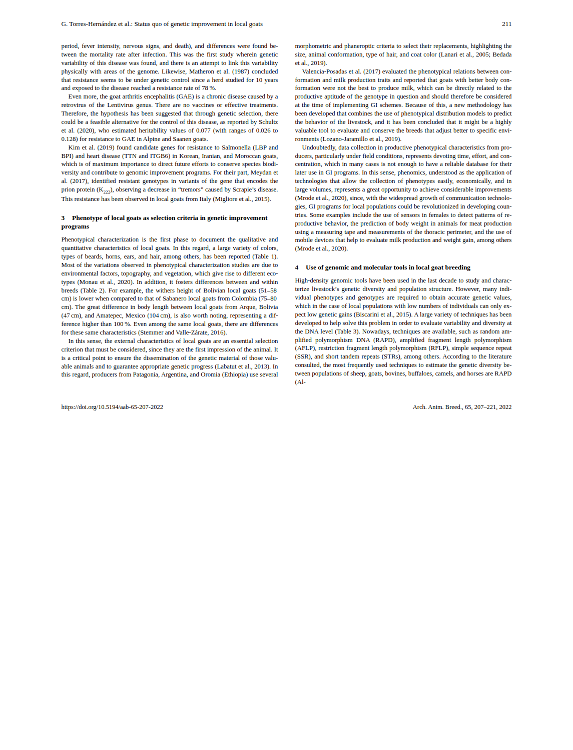G. Torres-Hernández et al.: Status quo of genetic improvement in local goats 211
period, fever intensity, nervous signs, and death), and differences were found between the mortality rate after infection. This was the first study wherein genetic variability of this disease was found, and there is an attempt to link this variability physically with areas of the genome. Likewise, Matheron et al. (1987) concluded that resistance seems to be under genetic control since a herd studied for 10 years and exposed to the disease reached a resistance rate of 78 %.
Even more, the goat arthritis encephalitis (GAE) is a chronic disease caused by a retrovirus of the Lentivirus genus. There are no vaccines or effective treatments. Therefore, the hypothesis has been suggested that through genetic selection, there could be a feasible alternative for the control of this disease, as reported by Schultz et al. (2020), who estimated heritability values of 0.077 (with ranges of 0.026 to 0.128) for resistance to GAE in Alpine and Saanen goats.
Kim et al. (2019) found candidate genes for resistance to Salmonella (LBP and BPI) and heart disease (TTN and ITGB6) in Korean, Iranian, and Moroccan goats, which is of maximum importance to direct future efforts to conserve species biodiversity and contribute to genomic improvement programs. For their part, Meydan et al. (2017), identified resistant genotypes in variants of the gene that encodes the prion protein (K222), observing a decrease in “tremors” caused by Scrapie’s disease. This resistance has been observed in local goats from Italy (Migliore et al., 2015).
3 Phenotype of local goats as selection criteria in genetic improvement programs
Phenotypical characterization is the first phase to document the qualitative and quantitative characteristics of local goats. In this regard, a large variety of colors, types of beards, horns, ears, and hair, among others, has been reported (Table 1). Most of the variations observed in phenotypical characterization studies are due to environmental factors, topography, and vegetation, which give rise to different ecotypes (Monau et al., 2020). In addition, it fosters differences between and within breeds (Table 2). For example, the withers height of Bolivian local goats (51–58 cm) is lower when compared to that of Sabanero local goats from Colombia (75–80 cm). The great difference in body length between local goats from Arque, Bolivia (47 cm), and Amatepec, Mexico (104 cm), is also worth noting, representing a difference higher than 100 %. Even among the same local goats, there are differences for these same characteristics (Stemmer and Valle-Zárate, 2016).
In this sense, the external characteristics of local goats are an essential selection criterion that must be considered, since they are the first impression of the animal. It is a critical point to ensure the dissemination of the genetic material of those valuable animals and to guarantee appropriate genetic progress (Labatut et al., 2013). In this regard, producers from Patagonia, Argentina, and Oromia (Ethiopia) use several morphometric and phaneroptic criteria to select their replacements, highlighting the size, animal conformation, type of hair, and coat color (Lanari et al., 2005; Bedada et al., 2019).
Valencia-Posadas et al. (2017) evaluated the phenotypical relations between conformation and milk production traits and reported that goats with better body conformation were not the best to produce milk, which can be directly related to the productive aptitude of the genotype in question and should therefore be considered at the time of implementing GI schemes. Because of this, a new methodology has been developed that combines the use of phenotypical distribution models to predict the behavior of the livestock, and it has been concluded that it might be a highly valuable tool to evaluate and conserve the breeds that adjust better to specific environments (Lozano-Jaramillo et al., 2019).
Undoubtedly, data collection in productive phenotypical characteristics from producers, particularly under field conditions, represents devoting time, effort, and concentration, which in many cases is not enough to have a reliable database for their later use in GI programs. In this sense, phenomics, understood as the application of technologies that allow the collection of phenotypes easily, economically, and in large volumes, represents a great opportunity to achieve considerable improvements (Mrode et al., 2020), since, with the widespread growth of communication technologies, GI programs for local populations could be revolutionized in developing countries. Some examples include the use of sensors in females to detect patterns of reproductive behavior, the prediction of body weight in animals for meat production using a measuring tape and measurements of the thoracic perimeter, and the use of mobile devices that help to evaluate milk production and weight gain, among others (Mrode et al., 2020).
4 Use of genomic and molecular tools in local goat breeding
High-density genomic tools have been used in the last decade to study and characterize livestock’s genetic diversity and population structure. However, many individual phenotypes and genotypes are required to obtain accurate genetic values, which in the case of local populations with low numbers of individuals can only expect low genetic gains (Biscarini et al., 2015). A large variety of techniques has been developed to help solve this problem in order to evaluate variability and diversity at the DNA level (Table 3). Nowadays, techniques are available, such as random amplified polymorphism DNA (RAPD), amplified fragment length polymorphism (AFLP), restriction fragment length polymorphism (RFLP), simple sequence repeat (SSR), and short tandem repeats (STRs), among others. According to the literature consulted, the most frequently used techniques to estimate the genetic diversity between populations of sheep, goats, bovines, buffaloes, camels, and horses are RAPD (Al-
https://doi.org/10.5194/aab-65-207-2022 Arch. Anim. Breed., 65, 207–221, 2022